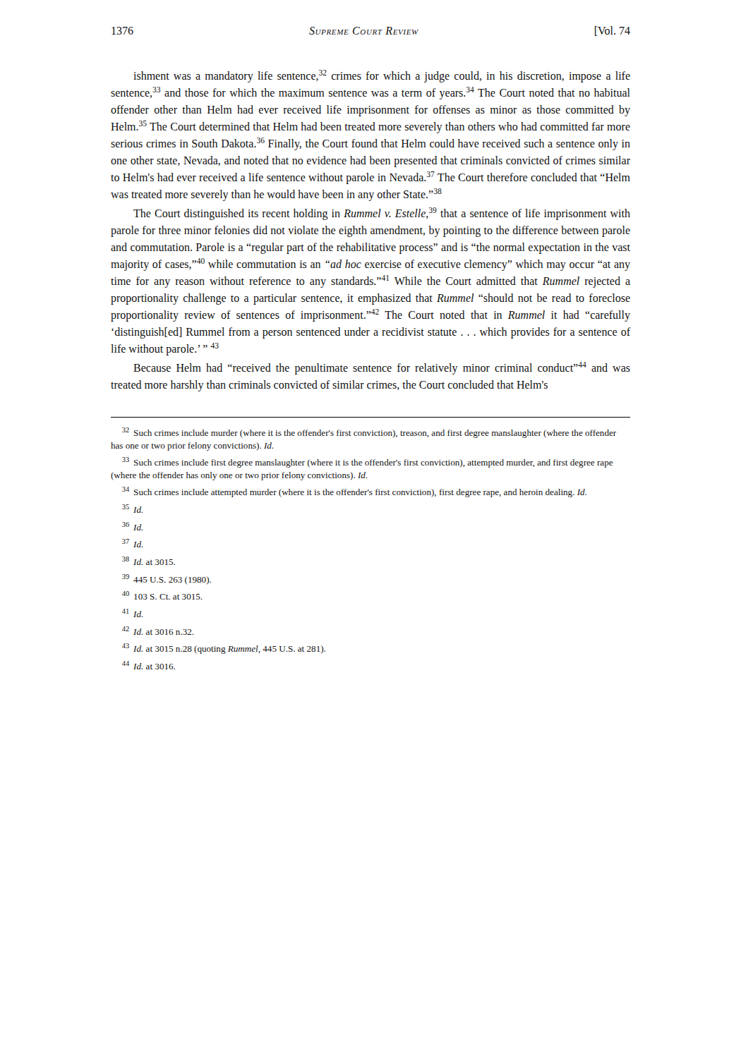1376 Supreme Court Review [Vol. 74
ishment was a mandatory life sentence,32 crimes for which a judge could, in his discretion, impose a life sentence,33 and those for which the maximum sentence was a term of years.34 The Court noted that no habitual offender other than Helm had ever received life imprisonment for offenses as minor as those committed by Helm.35 The Court determined that Helm had been treated more severely than others who had committed far more serious crimes in South Dakota.36 Finally, the Court found that Helm could have received such a sentence only in one other state, Nevada, and noted that no evidence had been presented that criminals convicted of crimes similar to Helm's had ever received a life sentence without parole in Nevada.37 The Court therefore concluded that “Helm was treated more severely than he would have been in any other State.”38
The Court distinguished its recent holding in Rummel v. Estelle,39 that a sentence of life imprisonment with parole for three minor felonies did not violate the eighth amendment, by pointing to the difference between parole and commutation. Parole is a “regular part of the rehabilitative process” and is “the normal expectation in the vast majority of cases,”40 while commutation is an “ad hoc exercise of executive clemency” which may occur “at any time for any reason without reference to any standards.”41 While the Court admitted that Rummel rejected a proportionality challenge to a particular sentence, it emphasized that Rummel “should not be read to foreclose proportionality review of sentences of imprisonment.”42 The Court noted that in Rummel it had “carefully ‘distinguish[ed] Rummel from a person sentenced under a recidivist statute . . . which provides for a sentence of life without parole.’ ” 43
Because Helm had “received the penultimate sentence for relatively minor criminal conduct”44 and was treated more harshly than criminals convicted of similar crimes, the Court concluded that Helm's
32 Such crimes include murder (where it is the offender's first conviction), treason, and first degree manslaughter (where the offender has one or two prior felony convictions). Id.
33 Such crimes include first degree manslaughter (where it is the offender's first conviction), attempted murder, and first degree rape (where the offender has only one or two prior felony convictions). Id.
34 Such crimes include attempted murder (where it is the offender's first conviction), first degree rape, and heroin dealing. Id.
35 Id.
36 Id.
37 Id.
38 Id. at 3015.
39 445 U.S. 263 (1980).
40 103 S. Ct. at 3015.
41 Id.
42 Id. at 3016 n.32.
43 Id. at 3015 n.28 (quoting Rummel, 445 U.S. at 281).
44 Id. at 3016.